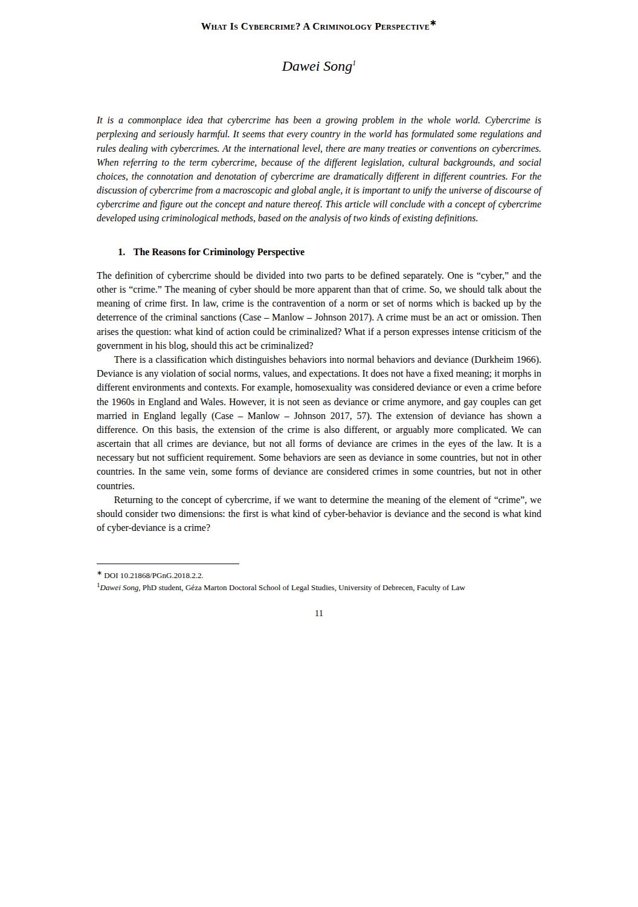What Is Cybercrime? A Criminology Perspective∗
Dawei Song1
It is a commonplace idea that cybercrime has been a growing problem in the whole world. Cybercrime is perplexing and seriously harmful. It seems that every country in the world has formulated some regulations and rules dealing with cybercrimes. At the international level, there are many treaties or conventions on cybercrimes. When referring to the term cybercrime, because of the different legislation, cultural backgrounds, and social choices, the connotation and denotation of cybercrime are dramatically different in different countries. For the discussion of cybercrime from a macroscopic and global angle, it is important to unify the universe of discourse of cybercrime and figure out the concept and nature thereof. This article will conclude with a concept of cybercrime developed using criminological methods, based on the analysis of two kinds of existing definitions.
1. The Reasons for Criminology Perspective
The definition of cybercrime should be divided into two parts to be defined separately. One is “cyber,” and the other is “crime.” The meaning of cyber should be more apparent than that of crime. So, we should talk about the meaning of crime first. In law, crime is the contravention of a norm or set of norms which is backed up by the deterrence of the criminal sanctions (Case – Manlow – Johnson 2017). A crime must be an act or omission. Then arises the question: what kind of action could be criminalized? What if a person expresses intense criticism of the government in his blog, should this act be criminalized?
There is a classification which distinguishes behaviors into normal behaviors and deviance (Durkheim 1966). Deviance is any violation of social norms, values, and expectations. It does not have a fixed meaning; it morphs in different environments and contexts. For example, homosexuality was considered deviance or even a crime before the 1960s in England and Wales. However, it is not seen as deviance or crime anymore, and gay couples can get married in England legally (Case – Manlow – Johnson 2017, 57). The extension of deviance has shown a difference. On this basis, the extension of the crime is also different, or arguably more complicated. We can ascertain that all crimes are deviance, but not all forms of deviance are crimes in the eyes of the law. It is a necessary but not sufficient requirement. Some behaviors are seen as deviance in some countries, but not in other countries. In the same vein, some forms of deviance are considered crimes in some countries, but not in other countries.
Returning to the concept of cybercrime, if we want to determine the meaning of the element of “crime”, we should consider two dimensions: the first is what kind of cyber-behavior is deviance and the second is what kind of cyber-deviance is a crime?
∗ DOI 10.21868/PGnG.2018.2.2.
1Dawei Song, PhD student, Géza Marton Doctoral School of Legal Studies, University of Debrecen, Faculty of Law
11